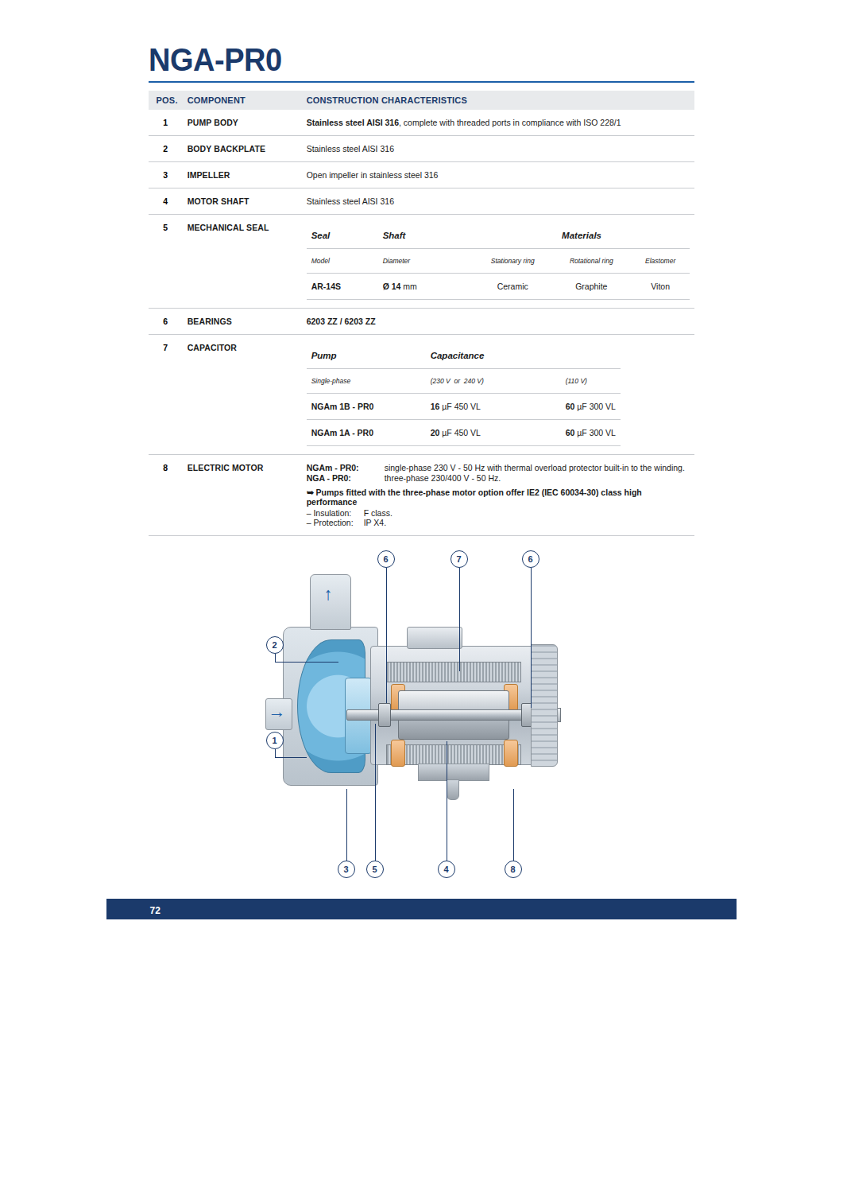NGA-PR0
| POS. | COMPONENT | CONSTRUCTION CHARACTERISTICS |
| --- | --- | --- |
| 1 | PUMP BODY | Stainless steel AISI 316 , complete with threaded ports in compliance with ISO 228/1 |
| 2 | BODY BACKPLATE | Stainless steel AISI 316 |
| 3 | IMPELLER | Open impeller in stainless steel 316 |
| 4 | MOTOR SHAFT | Stainless steel AISI 316 |
| 5 | MECHANICAL SEAL | / Seal / Shaft / Materials / / Model / Diameter / Stationary ring / Rotational ring / Elastomer / / AR-14S / Ø 14 mm / Ceramic / Graphite / Viton / |
| 6 | BEARINGS | 6203 ZZ / 6203 ZZ |
| 7 | CAPACITOR | / Pump / Capacitance / / Single-phase / (230 V or 240 V) / (110 V) / / NGAm 1B - PR0 / 16 µF 450 VL / 60 µF 300 VL / / NGAm 1A - PR0 / 20 µF 450 VL / 60 µF 300 VL / |
| 8 | ELECTRIC MOTOR | NGAm - PR0: single-phase 230 V - 50 Hz with thermal overload protector built-in to the winding. NGA - PR0: three-phase 230/400 V - 50 Hz. ➥ Pumps fitted with the three-phase motor option offer IE2 (IEC 60034-30) class high performance – Insulation: F class. – Protection: IP X4. |
↑
→
6
7
6
2
1
3
5
4
8
72